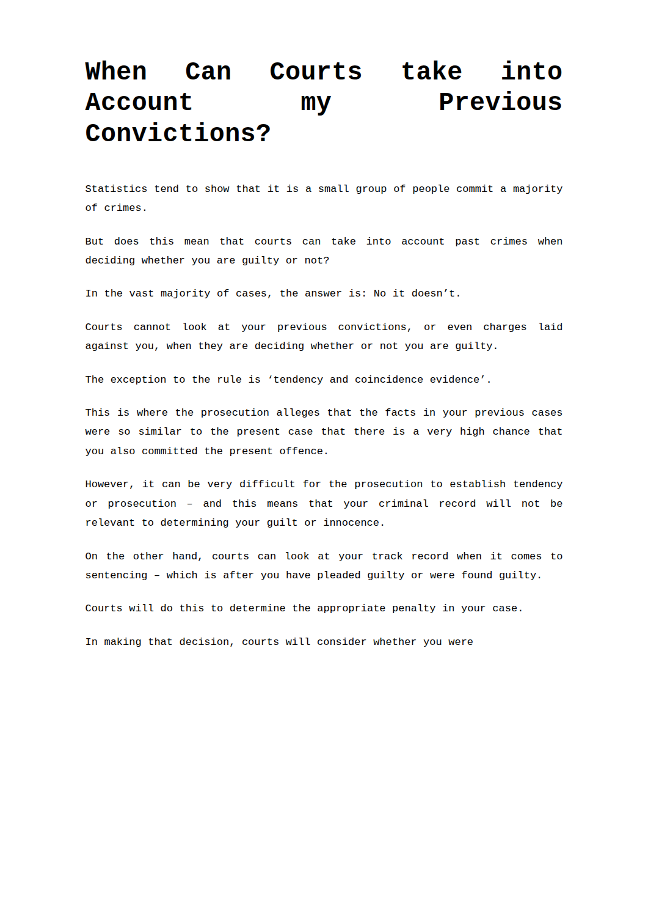When Can Courts take into Account my Previous Convictions?
Statistics tend to show that it is a small group of people commit a majority of crimes.
But does this mean that courts can take into account past crimes when deciding whether you are guilty or not?
In the vast majority of cases, the answer is: No it doesn’t.
Courts cannot look at your previous convictions, or even charges laid against you, when they are deciding whether or not you are guilty.
The exception to the rule is ‘tendency and coincidence evidence’.
This is where the prosecution alleges that the facts in your previous cases were so similar to the present case that there is a very high chance that you also committed the present offence.
However, it can be very difficult for the prosecution to establish tendency or prosecution – and this means that your criminal record will not be relevant to determining your guilt or innocence.
On the other hand, courts can look at your track record when it comes to sentencing – which is after you have pleaded guilty or were found guilty.
Courts will do this to determine the appropriate penalty in your case.
In making that decision, courts will consider whether you were